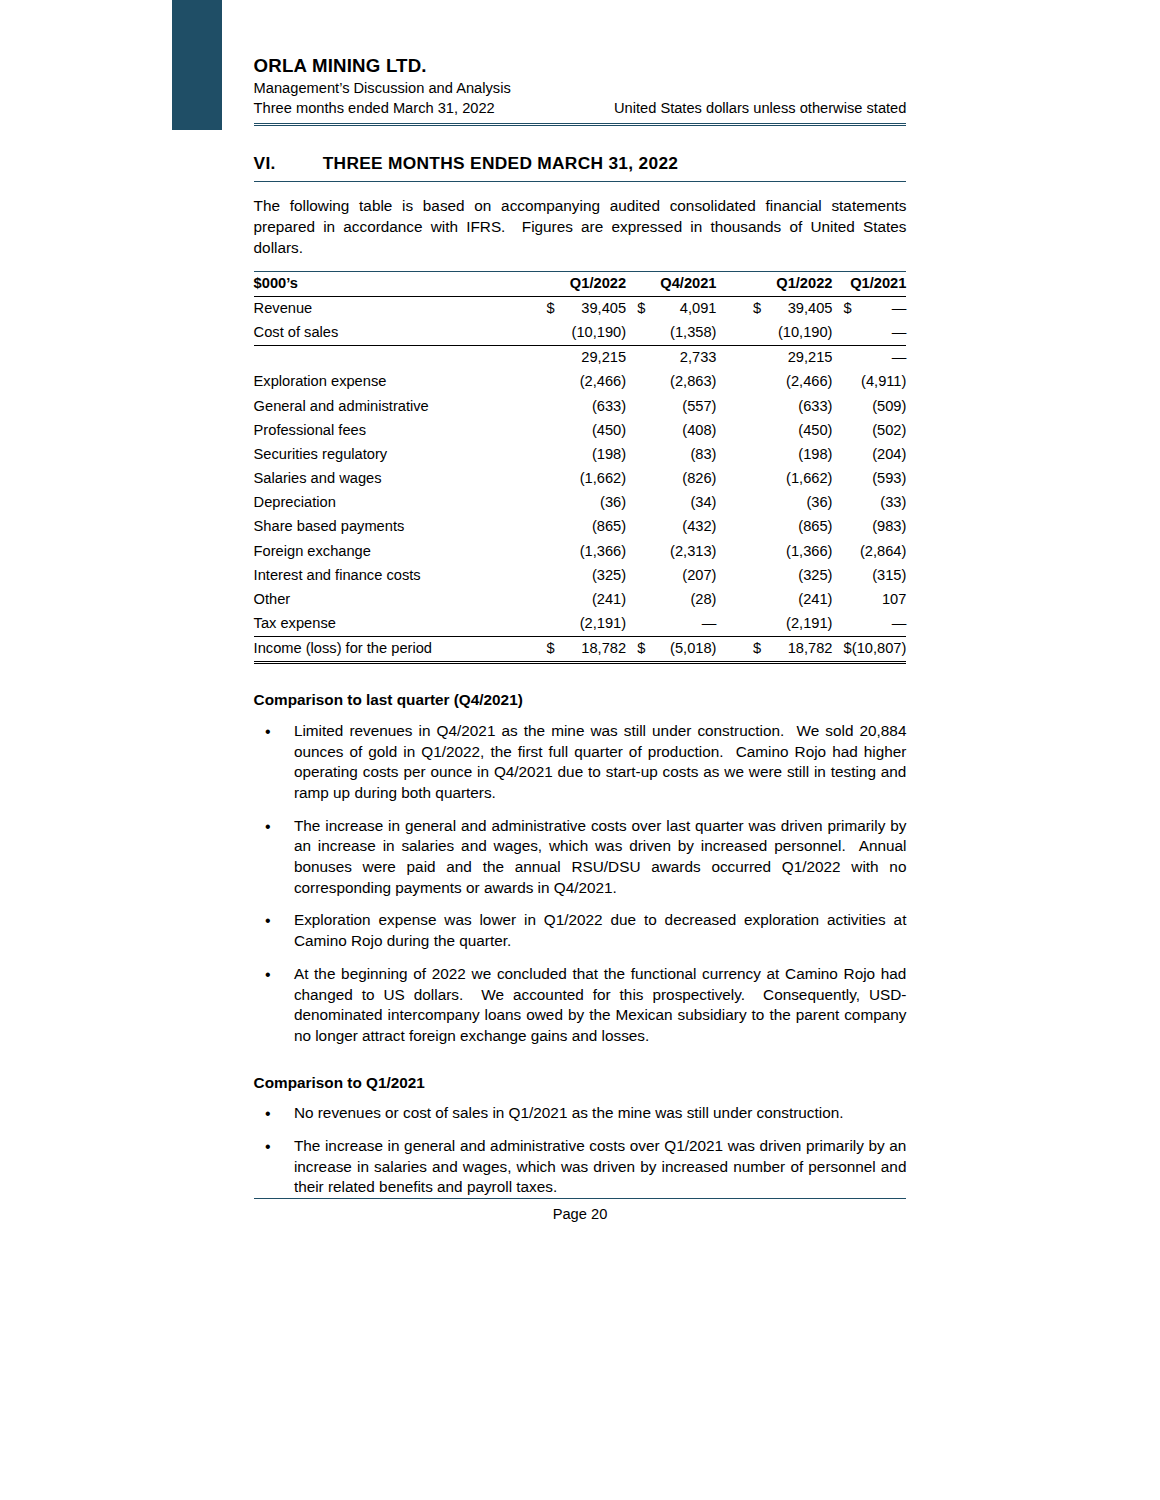ORLA MINING LTD.
Management’s Discussion and Analysis
Three months ended March 31, 2022 United States dollars unless otherwise stated
VI. THREE MONTHS ENDED MARCH 31, 2022
The following table is based on accompanying audited consolidated financial statements prepared in accordance with IFRS. Figures are expressed in thousands of United States dollars.
| $000’s | Q1/2022 | Q4/2021 | | Q1/2022 | Q1/2021 |
| --- | --- | --- | --- | --- | --- |
| Revenue | $ | 39,405 | $ | 4,091 | | $ | 39,405 | $ | — |
| Cost of sales | | (10,190) | | (1,358) | | | (10,190) | | — |
| | | 29,215 | | 2,733 | | | 29,215 | | — |
| Exploration expense | | (2,466) | | (2,863) | | | (2,466) | | (4,911) |
| General and administrative | | (633) | | (557) | | | (633) | | (509) |
| Professional fees | | (450) | | (408) | | | (450) | | (502) |
| Securities regulatory | | (198) | | (83) | | | (198) | | (204) |
| Salaries and wages | | (1,662) | | (826) | | | (1,662) | | (593) |
| Depreciation | | (36) | | (34) | | | (36) | | (33) |
| Share based payments | | (865) | | (432) | | | (865) | | (983) |
| Foreign exchange | | (1,366) | | (2,313) | | | (1,366) | | (2,864) |
| Interest and finance costs | | (325) | | (207) | | | (325) | | (315) |
| Other | | (241) | | (28) | | | (241) | | 107 |
| Tax expense | | (2,191) | | — | | | (2,191) | | — |
| Income (loss) for the period | $ | 18,782 | $ | (5,018) | | $ | 18,782 | $ | (10,807) |
Comparison to last quarter (Q4/2021)
Limited revenues in Q4/2021 as the mine was still under construction. We sold 20,884 ounces of gold in Q1/2022, the first full quarter of production. Camino Rojo had higher operating costs per ounce in Q4/2021 due to start-up costs as we were still in testing and ramp up during both quarters.
The increase in general and administrative costs over last quarter was driven primarily by an increase in salaries and wages, which was driven by increased personnel. Annual bonuses were paid and the annual RSU/DSU awards occurred Q1/2022 with no corresponding payments or awards in Q4/2021.
Exploration expense was lower in Q1/2022 due to decreased exploration activities at Camino Rojo during the quarter.
At the beginning of 2022 we concluded that the functional currency at Camino Rojo had changed to US dollars. We accounted for this prospectively. Consequently, USD-denominated intercompany loans owed by the Mexican subsidiary to the parent company no longer attract foreign exchange gains and losses.
Comparison to Q1/2021
No revenues or cost of sales in Q1/2021 as the mine was still under construction.
The increase in general and administrative costs over Q1/2021 was driven primarily by an increase in salaries and wages, which was driven by increased number of personnel and their related benefits and payroll taxes.
Page 20